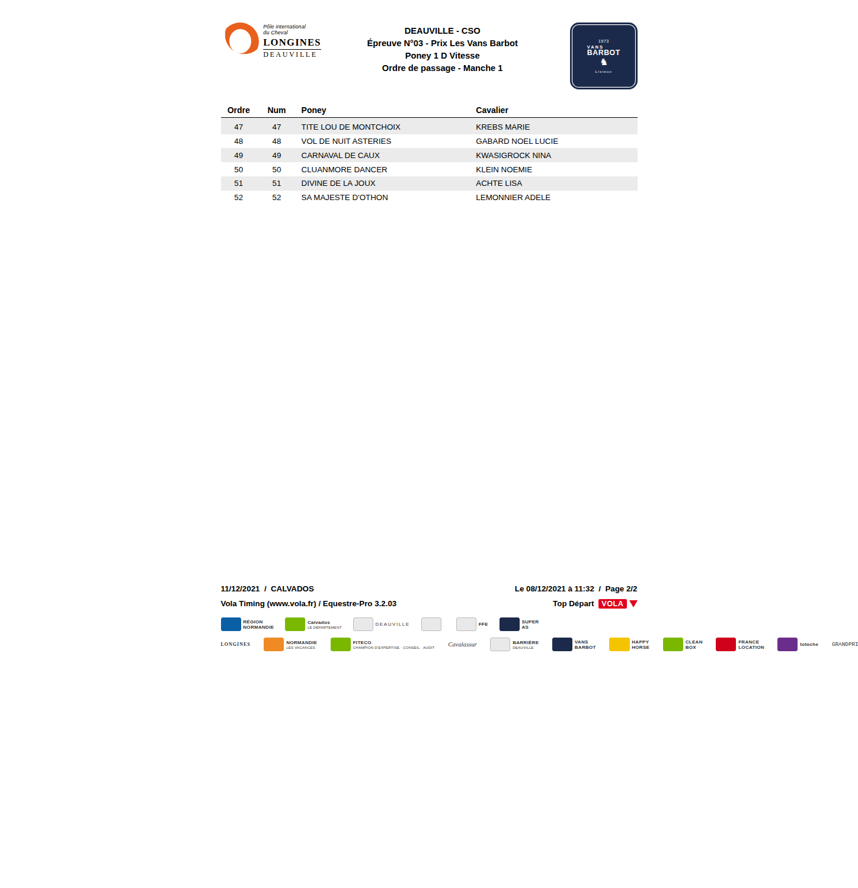Pôle international
du Cheval LONGINES DEAUVILLE
DEAUVILLE - CSO
Épreuve N°03 - Prix Les Vans Barbot
Poney 1 D Vitesse
Ordre de passage - Manche 1
1973 VANSBARBOT ♞ Lisieux
| Ordre | Num | Poney | Cavalier |
| --- | --- | --- | --- |
| 47 | 47 | TITE LOU DE MONTCHOIX | KREBS MARIE |
| 48 | 48 | VOL DE NUIT ASTERIES | GABARD NOEL LUCIE |
| 49 | 49 | CARNAVAL DE CAUX | KWASIGROCK NINA |
| 50 | 50 | CLUANMORE DANCER | KLEIN NOEMIE |
| 51 | 51 | DIVINE DE LA JOUX | ACHTE LISA |
| 52 | 52 | SA MAJESTE D'OTHON | LEMONNIER ADELE |
11/12/2021 / CALVADOS
Le 08/12/2021 à 11:32 / Page 2/2
Vola Timing (www.vola.fr) / Equestre-Pro 3.2.03
Top Départ VOLA
RÉGION
NORMANDIE CalvadosLE DÉPARTEMENT DEAUVILLE FFE SUPER
AS
LONGINES NORMANDIELES VACANCES FITECOCHAMPION D'EXPERTISE · CONSEIL · AUDIT Cavalassur BARRIÈREDEAUVILLE VANS
BARBOT HAPPY
HORSE CLEAN
BOX FRANCE
LOCATION totoche GRANDPRIX FRANCE
GALOP